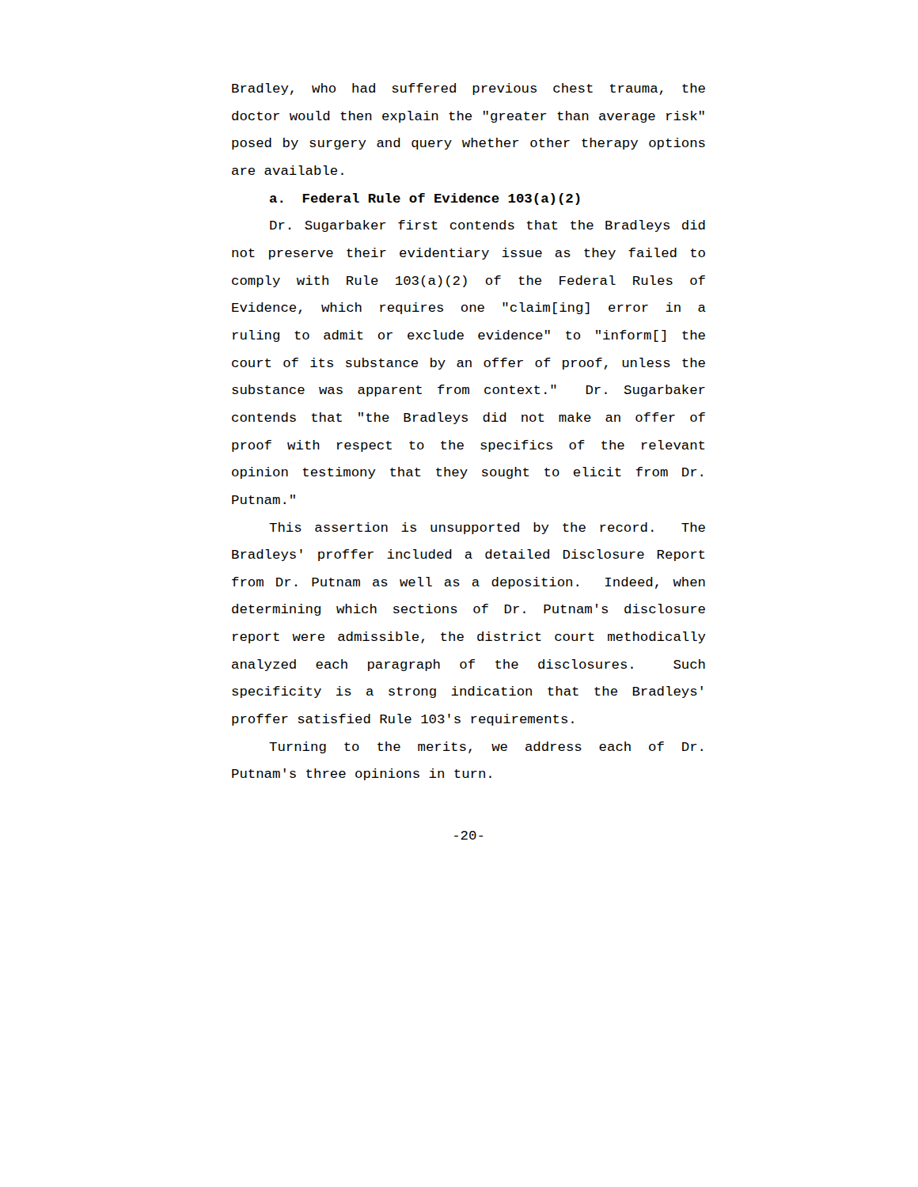Bradley, who had suffered previous chest trauma, the doctor would then explain the "greater than average risk" posed by surgery and query whether other therapy options are available.
a. Federal Rule of Evidence 103(a)(2)
Dr. Sugarbaker first contends that the Bradleys did not preserve their evidentiary issue as they failed to comply with Rule 103(a)(2) of the Federal Rules of Evidence, which requires one "claim[ing] error in a ruling to admit or exclude evidence" to "inform[] the court of its substance by an offer of proof, unless the substance was apparent from context." Dr. Sugarbaker contends that "the Bradleys did not make an offer of proof with respect to the specifics of the relevant opinion testimony that they sought to elicit from Dr. Putnam."
This assertion is unsupported by the record. The Bradleys' proffer included a detailed Disclosure Report from Dr. Putnam as well as a deposition. Indeed, when determining which sections of Dr. Putnam's disclosure report were admissible, the district court methodically analyzed each paragraph of the disclosures. Such specificity is a strong indication that the Bradleys' proffer satisfied Rule 103's requirements.
Turning to the merits, we address each of Dr. Putnam's three opinions in turn.
-20-